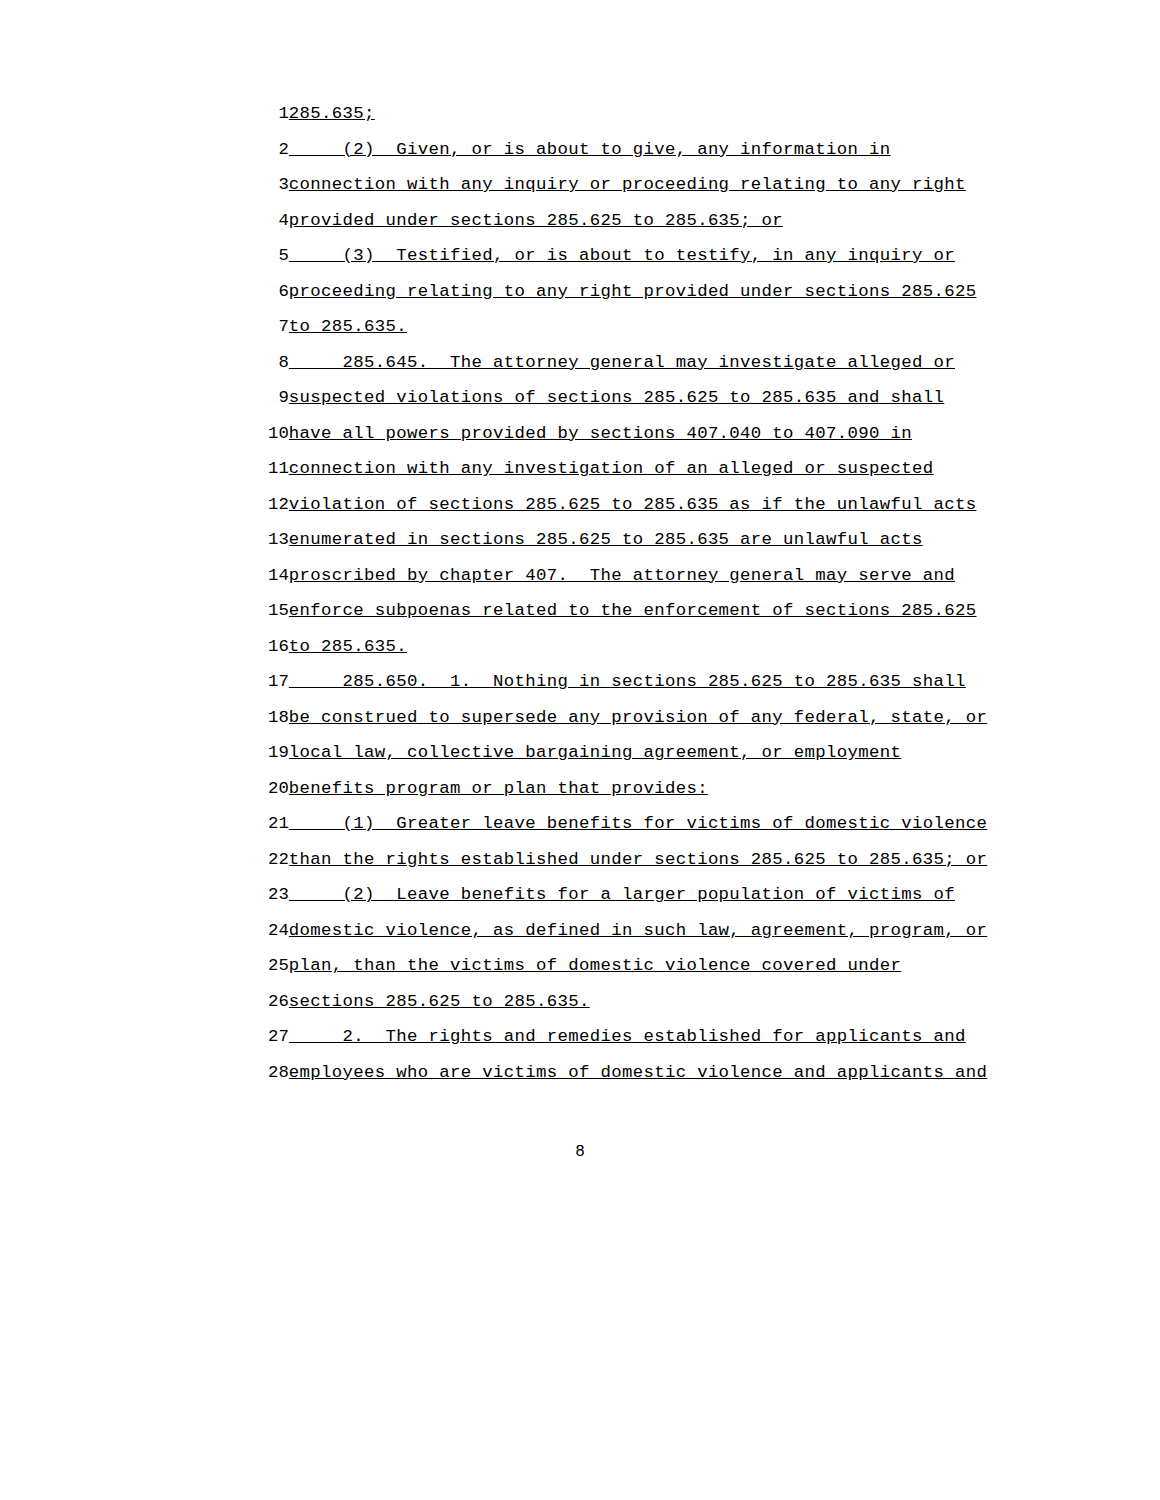| 1 | 285.635; |
| 2 | (2) Given, or is about to give, any information in |
| 3 | connection with any inquiry or proceeding relating to any right |
| 4 | provided under sections 285.625 to 285.635; or |
| 5 | (3) Testified, or is about to testify, in any inquiry or |
| 6 | proceeding relating to any right provided under sections 285.625 |
| 7 | to 285.635. |
| 8 | 285.645. The attorney general may investigate alleged or |
| 9 | suspected violations of sections 285.625 to 285.635 and shall |
| 10 | have all powers provided by sections 407.040 to 407.090 in |
| 11 | connection with any investigation of an alleged or suspected |
| 12 | violation of sections 285.625 to 285.635 as if the unlawful acts |
| 13 | enumerated in sections 285.625 to 285.635 are unlawful acts |
| 14 | proscribed by chapter 407. The attorney general may serve and |
| 15 | enforce subpoenas related to the enforcement of sections 285.625 |
| 16 | to 285.635. |
| 17 | 285.650. 1. Nothing in sections 285.625 to 285.635 shall |
| 18 | be construed to supersede any provision of any federal, state, or |
| 19 | local law, collective bargaining agreement, or employment |
| 20 | benefits program or plan that provides: |
| 21 | (1) Greater leave benefits for victims of domestic violence |
| 22 | than the rights established under sections 285.625 to 285.635; or |
| 23 | (2) Leave benefits for a larger population of victims of |
| 24 | domestic violence, as defined in such law, agreement, program, or |
| 25 | plan, than the victims of domestic violence covered under |
| 26 | sections 285.625 to 285.635. |
| 27 | 2. The rights and remedies established for applicants and |
| 28 | employees who are victims of domestic violence and applicants and |
8